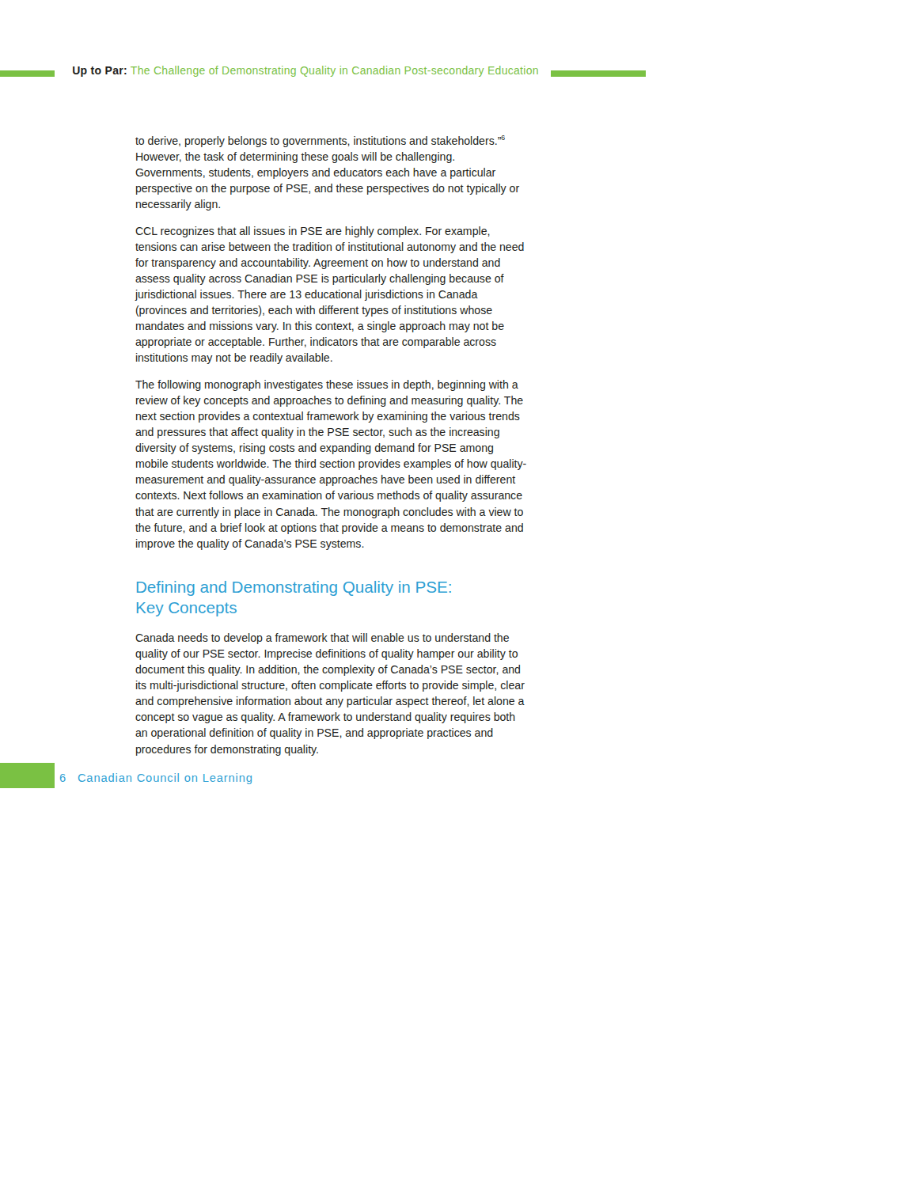Up to Par: The Challenge of Demonstrating Quality in Canadian Post-secondary Education
to derive, properly belongs to governments, institutions and stakeholders.”6 However, the task of determining these goals will be challenging. Governments, students, employers and educators each have a particular perspective on the purpose of PSE, and these perspectives do not typically or necessarily align.
CCL recognizes that all issues in PSE are highly complex. For example, tensions can arise between the tradition of institutional autonomy and the need for transparency and accountability. Agreement on how to understand and assess quality across Canadian PSE is particularly challenging because of jurisdictional issues. There are 13 educational jurisdictions in Canada (provinces and territories), each with different types of institutions whose mandates and missions vary. In this context, a single approach may not be appropriate or acceptable. Further, indicators that are comparable across institutions may not be readily available.
The following monograph investigates these issues in depth, beginning with a review of key concepts and approaches to defining and measuring quality. The next section provides a contextual framework by examining the various trends and pressures that affect quality in the PSE sector, such as the increasing diversity of systems, rising costs and expanding demand for PSE among mobile students worldwide. The third section provides examples of how quality-measurement and quality-assurance approaches have been used in different contexts. Next follows an examination of various methods of quality assurance that are currently in place in Canada. The monograph concludes with a view to the future, and a brief look at options that provide a means to demonstrate and improve the quality of Canada’s PSE systems.
Defining and Demonstrating Quality in PSE:
Key Concepts
Canada needs to develop a framework that will enable us to understand the quality of our PSE sector. Imprecise definitions of quality hamper our ability to document this quality. In addition, the complexity of Canada’s PSE sector, and its multi-jurisdictional structure, often complicate efforts to provide simple, clear and comprehensive information about any particular aspect thereof, let alone a concept so vague as quality. A framework to understand quality requires both an operational definition of quality in PSE, and appropriate practices and procedures for demonstrating quality.
6
Canadian Council on Learning